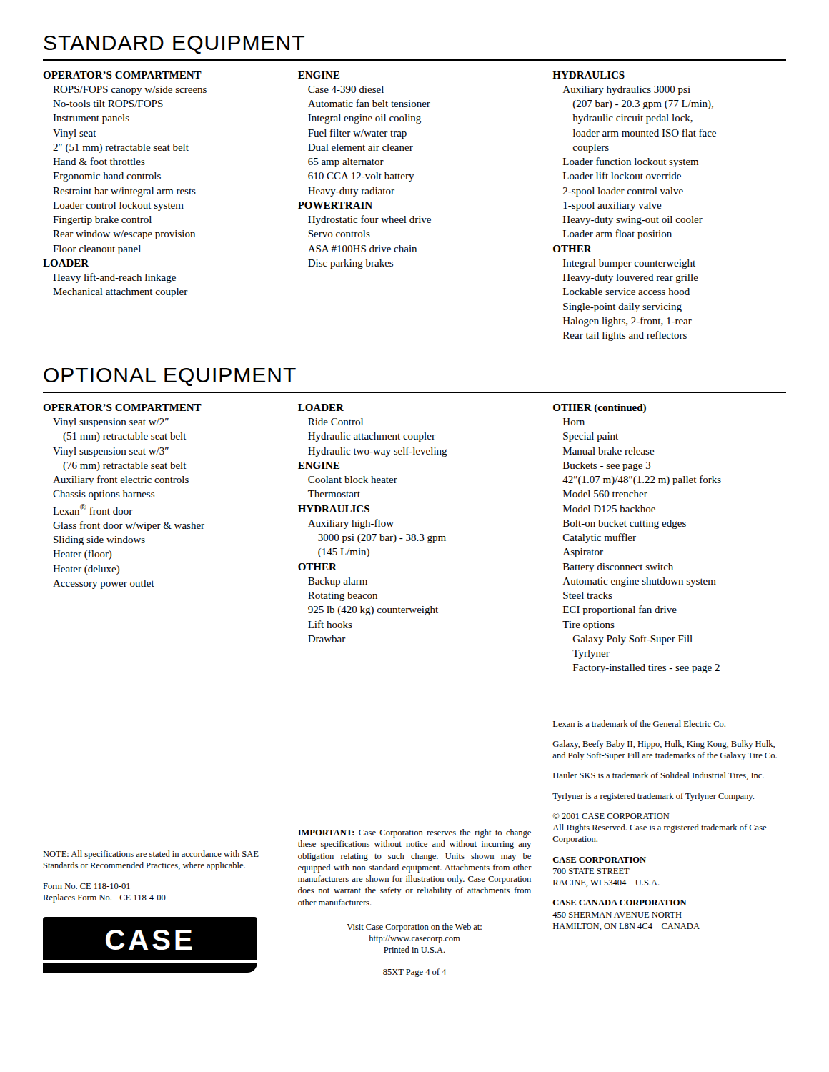STANDARD EQUIPMENT
OPERATOR’S COMPARTMENT
ROPS/FOPS canopy w/side screens
No-tools tilt ROPS/FOPS
Instrument panels
Vinyl seat
2″ (51 mm) retractable seat belt
Hand & foot throttles
Ergonomic hand controls
Restraint bar w/integral arm rests
Loader control lockout system
Fingertip brake control
Rear window w/escape provision
Floor cleanout panel
LOADER
Heavy lift-and-reach linkage
Mechanical attachment coupler
ENGINE
Case 4-390 diesel
Automatic fan belt tensioner
Integral engine oil cooling
Fuel filter w/water trap
Dual element air cleaner
65 amp alternator
610 CCA 12-volt battery
Heavy-duty radiator
POWERTRAIN
Hydrostatic four wheel drive
Servo controls
ASA #100HS drive chain
Disc parking brakes
HYDRAULICS
Auxiliary hydraulics 3000 psi
(207 bar) - 20.3 gpm (77 L/min),
hydraulic circuit pedal lock,
loader arm mounted ISO flat face
couplers
Loader function lockout system
Loader lift lockout override
2-spool loader control valve
1-spool auxiliary valve
Heavy-duty swing-out oil cooler
Loader arm float position
OTHER
Integral bumper counterweight
Heavy-duty louvered rear grille
Lockable service access hood
Single-point daily servicing
Halogen lights, 2-front, 1-rear
Rear tail lights and reflectors
OPTIONAL EQUIPMENT
OPERATOR’S COMPARTMENT
Vinyl suspension seat w/2″
(51 mm) retractable seat belt
Vinyl suspension seat w/3″
(76 mm) retractable seat belt
Auxiliary front electric controls
Chassis options harness
Lexan® front door
Glass front door w/wiper & washer
Sliding side windows
Heater (floor)
Heater (deluxe)
Accessory power outlet
LOADER
Ride Control
Hydraulic attachment coupler
Hydraulic two-way self-leveling
ENGINE
Coolant block heater
Thermostart
HYDRAULICS
Auxiliary high-flow
3000 psi (207 bar) - 38.3 gpm
(145 L/min)
OTHER
Backup alarm
Rotating beacon
925 lb (420 kg) counterweight
Lift hooks
Drawbar
OTHER (continued)
Horn
Special paint
Manual brake release
Buckets - see page 3
42″(1.07 m)/48″(1.22 m) pallet forks
Model 560 trencher
Model D125 backhoe
Bolt-on bucket cutting edges
Catalytic muffler
Aspirator
Battery disconnect switch
Automatic engine shutdown system
Steel tracks
ECI proportional fan drive
Tire options
Galaxy Poly Soft-Super Fill
Tyrlyner
Factory-installed tires - see page 2
NOTE: All specifications are stated in accordance with SAE Standards or Recommended Practices, where applicable.
Form No. CE 118-10-01
Replaces Form No. - CE 118-4-00
CASE
IMPORTANT: Case Corporation reserves the right to change these specifications without notice and without incurring any obligation relating to such change. Units shown may be equipped with non-standard equipment. Attachments from other manufacturers are shown for illustration only. Case Corporation does not warrant the safety or reliability of attachments from other manufacturers.
Visit Case Corporation on the Web at:
http://www.casecorp.com
Printed in U.S.A.
85XT Page 4 of 4
Lexan is a trademark of the General Electric Co.
Galaxy, Beefy Baby II, Hippo, Hulk, King Kong, Bulky Hulk, and Poly Soft-Super Fill are trademarks of the Galaxy Tire Co.
Hauler SKS is a trademark of Solideal Industrial Tires, Inc.
Tyrlyner is a registered trademark of Tyrlyner Company.
© 2001 CASE CORPORATION
All Rights Reserved. Case is a registered trademark of Case Corporation.
CASE CORPORATION
700 STATE STREET
RACINE, WI 53404 U.S.A.
CASE CANADA CORPORATION
450 SHERMAN AVENUE NORTH
HAMILTON, ON L8N 4C4 CANADA